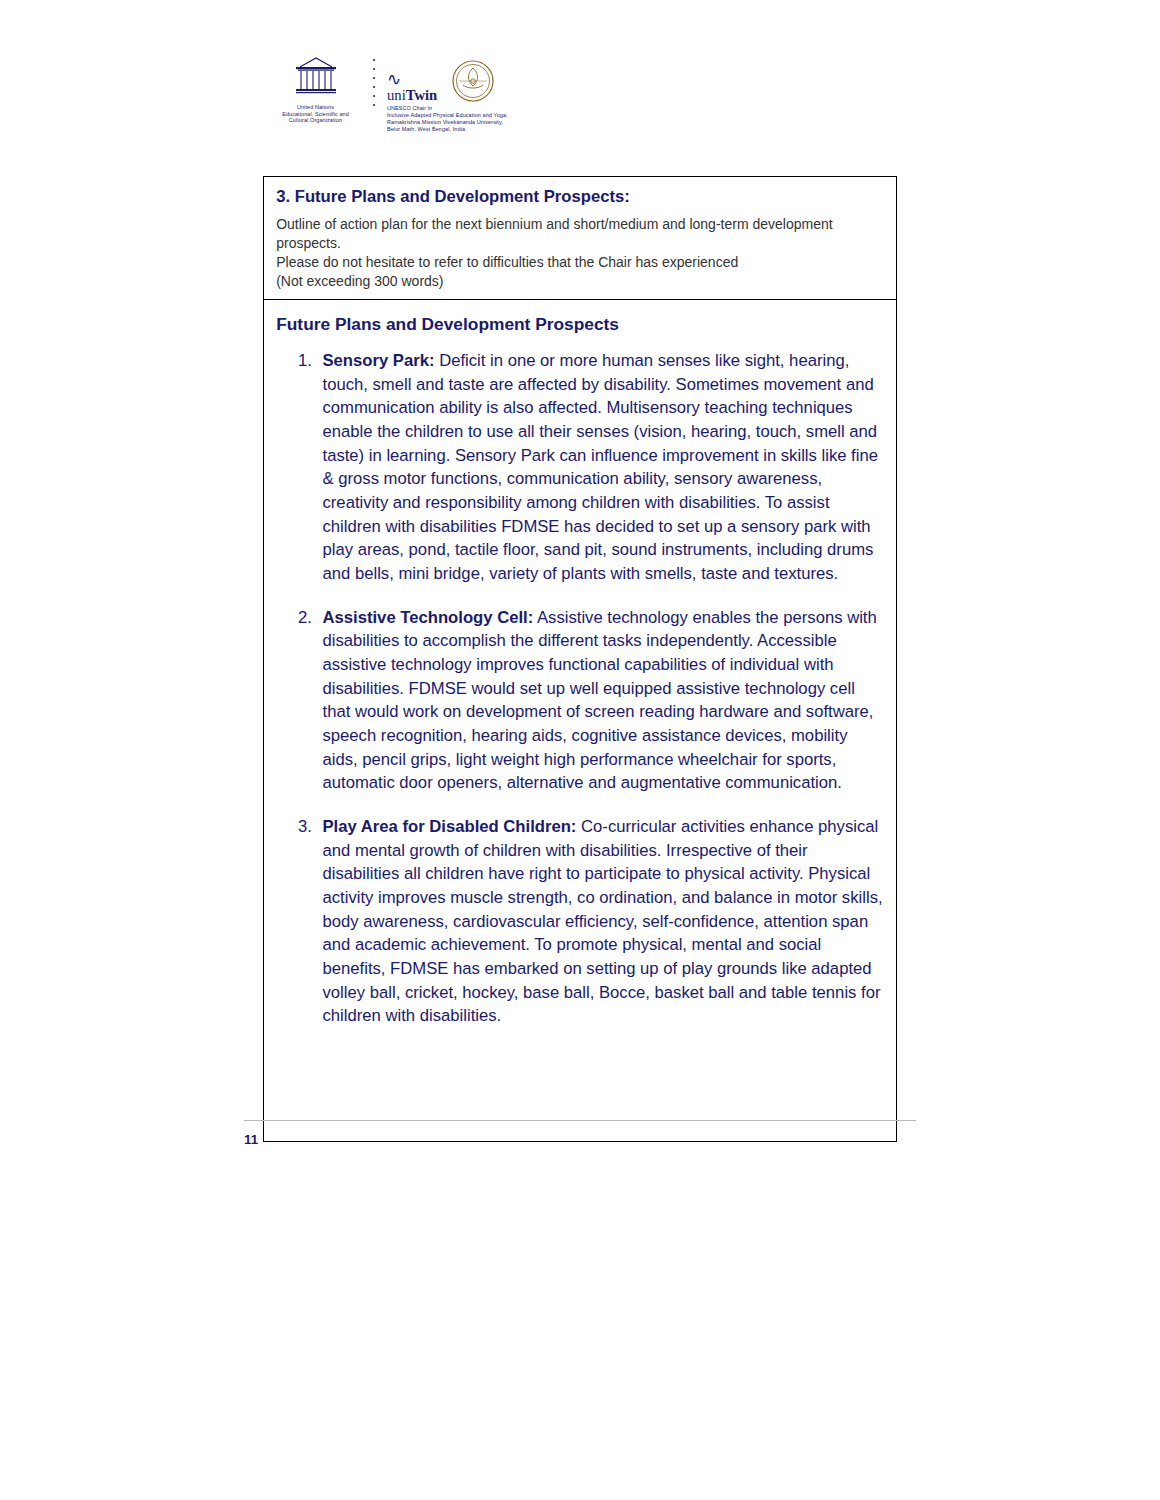United Nations
Educational, Scientific and
Cultural Organization
∿
uniTwin
UNESCO Chair in
Inclusive Adapted Physical Education and Yoga,
Ramakrishna Mission Vivekananda University,
Belur Math, West Bengal, India
3. Future Plans and Development Prospects:
Outline of action plan for the next biennium and short/medium and long-term development prospects.
Please do not hesitate to refer to difficulties that the Chair has experienced
(Not exceeding 300 words)
Future Plans and Development Prospects
Sensory Park: Deficit in one or more human senses like sight, hearing, touch, smell and taste are affected by disability. Sometimes movement and communication ability is also affected. Multisensory teaching techniques enable the children to use all their senses (vision, hearing, touch, smell and taste) in learning. Sensory Park can influence improvement in skills like fine & gross motor functions, communication ability, sensory awareness, creativity and responsibility among children with disabilities. To assist children with disabilities FDMSE has decided to set up a sensory park with play areas, pond, tactile floor, sand pit, sound instruments, including drums and bells, mini bridge, variety of plants with smells, taste and textures.
Assistive Technology Cell: Assistive technology enables the persons with disabilities to accomplish the different tasks independently. Accessible assistive technology improves functional capabilities of individual with disabilities. FDMSE would set up well equipped assistive technology cell that would work on development of screen reading hardware and software, speech recognition, hearing aids, cognitive assistance devices, mobility aids, pencil grips, light weight high performance wheelchair for sports, automatic door openers, alternative and augmentative communication.
Play Area for Disabled Children: Co-curricular activities enhance physical and mental growth of children with disabilities. Irrespective of their disabilities all children have right to participate to physical activity. Physical activity improves muscle strength, co ordination, and balance in motor skills, body awareness, cardiovascular efficiency, self-confidence, attention span and academic achievement. To promote physical, mental and social benefits, FDMSE has embarked on setting up of play grounds like adapted volley ball, cricket, hockey, base ball, Bocce, basket ball and table tennis for children with disabilities.
11